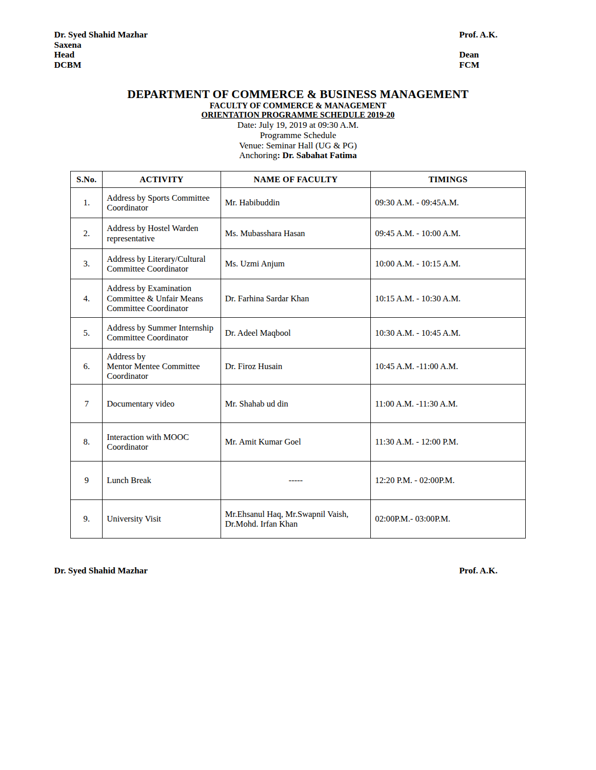Dr. Syed Shahid Mazhar Saxena Head DCBM
Prof. A.K. Dean FCM
DEPARTMENT OF COMMERCE & BUSINESS MANAGEMENT
FACULTY OF COMMERCE & MANAGEMENT
ORIENTATION PROGRAMME SCHEDULE 2019-20
Date: July 19, 2019 at 09:30 A.M.
Programme Schedule
Venue: Seminar Hall (UG & PG)
Anchoring: Dr. Sabahat Fatima
| S.No. | ACTIVITY | NAME OF FACULTY | TIMINGS |
| --- | --- | --- | --- |
| 1. | Address by Sports Committee Coordinator | Mr. Habibuddin | 09:30 A.M. - 09:45A.M. |
| 2. | Address by Hostel Warden representative | Ms. Mubasshara Hasan | 09:45 A.M. - 10:00 A.M. |
| 3. | Address by Literary/Cultural Committee Coordinator | Ms. Uzmi Anjum | 10:00 A.M. - 10:15 A.M. |
| 4. | Address by Examination Committee & Unfair Means Committee Coordinator | Dr. Farhina Sardar Khan | 10:15 A.M. - 10:30 A.M. |
| 5. | Address by Summer Internship Committee Coordinator | Dr. Adeel Maqbool | 10:30 A.M. - 10:45 A.M. |
| 6. | Address by Mentor Mentee Committee Coordinator | Dr. Firoz Husain | 10:45 A.M. -11:00 A.M. |
| 7 | Documentary video | Mr. Shahab ud din | 11:00 A.M. -11:30 A.M. |
| 8. | Interaction with MOOC Coordinator | Mr. Amit Kumar Goel | 11:30 A.M. - 12:00 P.M. |
| 9 | Lunch Break | ----- | 12:20 P.M. - 02:00P.M. |
| 9. | University Visit | Mr.Ehsanul Haq, Mr.Swapnil Vaish, Dr.Mohd. Irfan Khan | 02:00P.M.- 03:00P.M. |
Dr. Syed Shahid Mazhar
Prof. A.K.